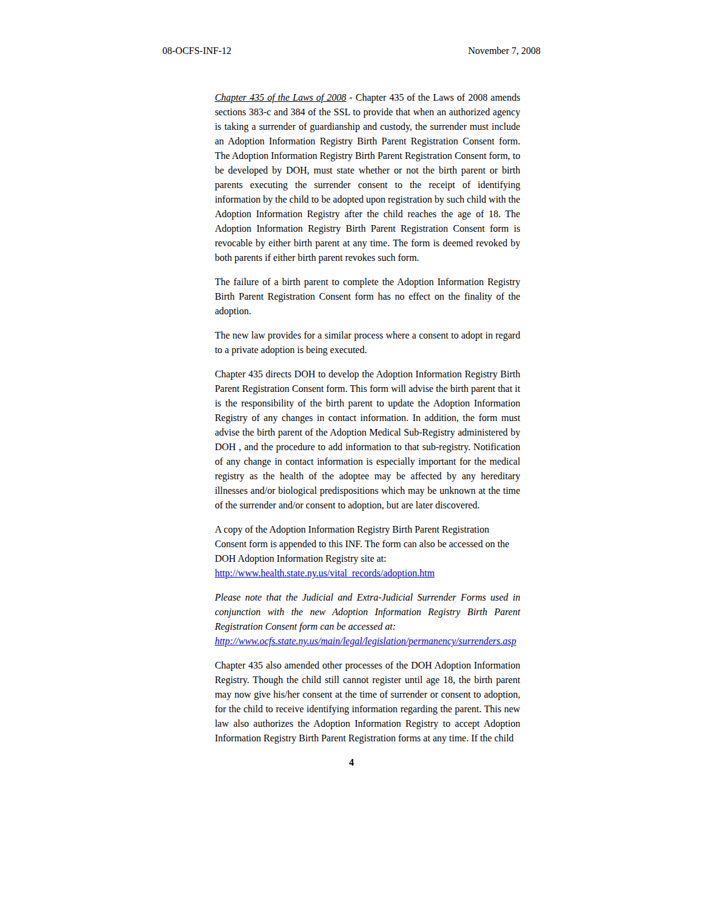08-OCFS-INF-12 November 7, 2008
Chapter 435 of the Laws of 2008 - Chapter 435 of the Laws of 2008 amends sections 383-c and 384 of the SSL to provide that when an authorized agency is taking a surrender of guardianship and custody, the surrender must include an Adoption Information Registry Birth Parent Registration Consent form. The Adoption Information Registry Birth Parent Registration Consent form, to be developed by DOH, must state whether or not the birth parent or birth parents executing the surrender consent to the receipt of identifying information by the child to be adopted upon registration by such child with the Adoption Information Registry after the child reaches the age of 18. The Adoption Information Registry Birth Parent Registration Consent form is revocable by either birth parent at any time. The form is deemed revoked by both parents if either birth parent revokes such form.
The failure of a birth parent to complete the Adoption Information Registry Birth Parent Registration Consent form has no effect on the finality of the adoption.
The new law provides for a similar process where a consent to adopt in regard to a private adoption is being executed.
Chapter 435 directs DOH to develop the Adoption Information Registry Birth Parent Registration Consent form. This form will advise the birth parent that it is the responsibility of the birth parent to update the Adoption Information Registry of any changes in contact information. In addition, the form must advise the birth parent of the Adoption Medical Sub-Registry administered by DOH , and the procedure to add information to that sub-registry. Notification of any change in contact information is especially important for the medical registry as the health of the adoptee may be affected by any hereditary illnesses and/or biological predispositions which may be unknown at the time of the surrender and/or consent to adoption, but are later discovered.
A copy of the Adoption Information Registry Birth Parent Registration
Consent form is appended to this INF. The form can also be accessed on the
DOH Adoption Information Registry site at:
http://www.health.state.ny.us/vital_records/adoption.htm
Please note that the Judicial and Extra-Judicial Surrender Forms used in conjunction with the new Adoption Information Registry Birth Parent Registration Consent form can be accessed at:
http://www.ocfs.state.ny.us/main/legal/legislation/permanency/surrenders.asp
Chapter 435 also amended other processes of the DOH Adoption Information Registry. Though the child still cannot register until age 18, the birth parent may now give his/her consent at the time of surrender or consent to adoption, for the child to receive identifying information regarding the parent. This new law also authorizes the Adoption Information Registry to accept Adoption Information Registry Birth Parent Registration forms at any time. If the child
4